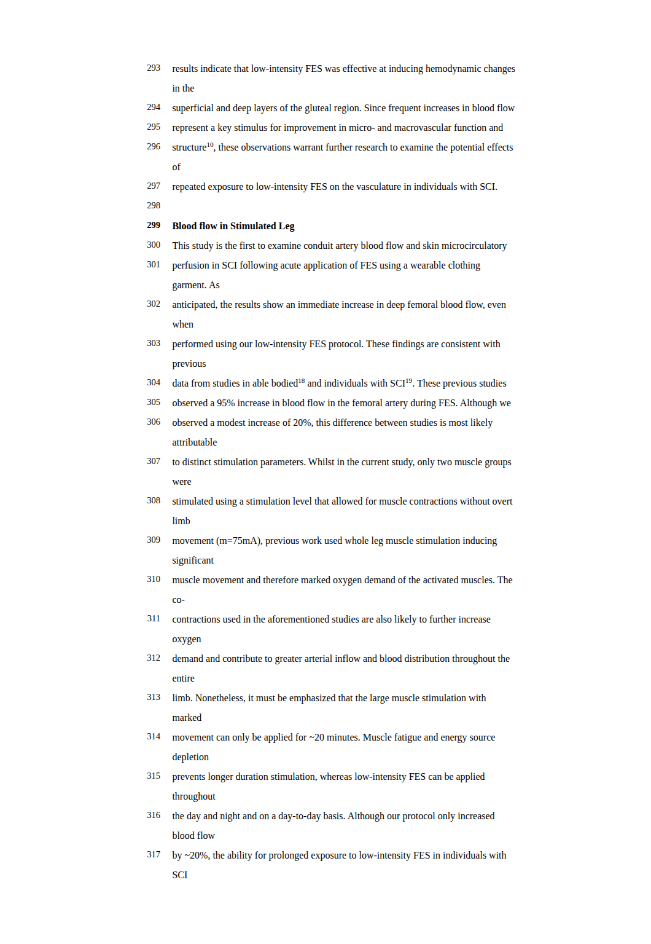results indicate that low-intensity FES was effective at inducing hemodynamic changes in the
superficial and deep layers of the gluteal region. Since frequent increases in blood flow
represent a key stimulus for improvement in micro- and macrovascular function and
structure10, these observations warrant further research to examine the potential effects of
repeated exposure to low-intensity FES on the vasculature in individuals with SCI.
Blood flow in Stimulated Leg
This study is the first to examine conduit artery blood flow and skin microcirculatory
perfusion in SCI following acute application of FES using a wearable clothing garment. As
anticipated, the results show an immediate increase in deep femoral blood flow, even when
performed using our low-intensity FES protocol. These findings are consistent with previous
data from studies in able bodied18 and individuals with SCI19. These previous studies
observed a 95% increase in blood flow in the femoral artery during FES. Although we
observed a modest increase of 20%, this difference between studies is most likely attributable
to distinct stimulation parameters. Whilst in the current study, only two muscle groups were
stimulated using a stimulation level that allowed for muscle contractions without overt limb
movement (m=75mA), previous work used whole leg muscle stimulation inducing significant
muscle movement and therefore marked oxygen demand of the activated muscles. The co-
contractions used in the aforementioned studies are also likely to further increase oxygen
demand and contribute to greater arterial inflow and blood distribution throughout the entire
limb. Nonetheless, it must be emphasized that the large muscle stimulation with marked
movement can only be applied for ~20 minutes. Muscle fatigue and energy source depletion
prevents longer duration stimulation, whereas low-intensity FES can be applied throughout
the day and night and on a day-to-day basis. Although our protocol only increased blood flow
by ~20%, the ability for prolonged exposure to low-intensity FES in individuals with SCI